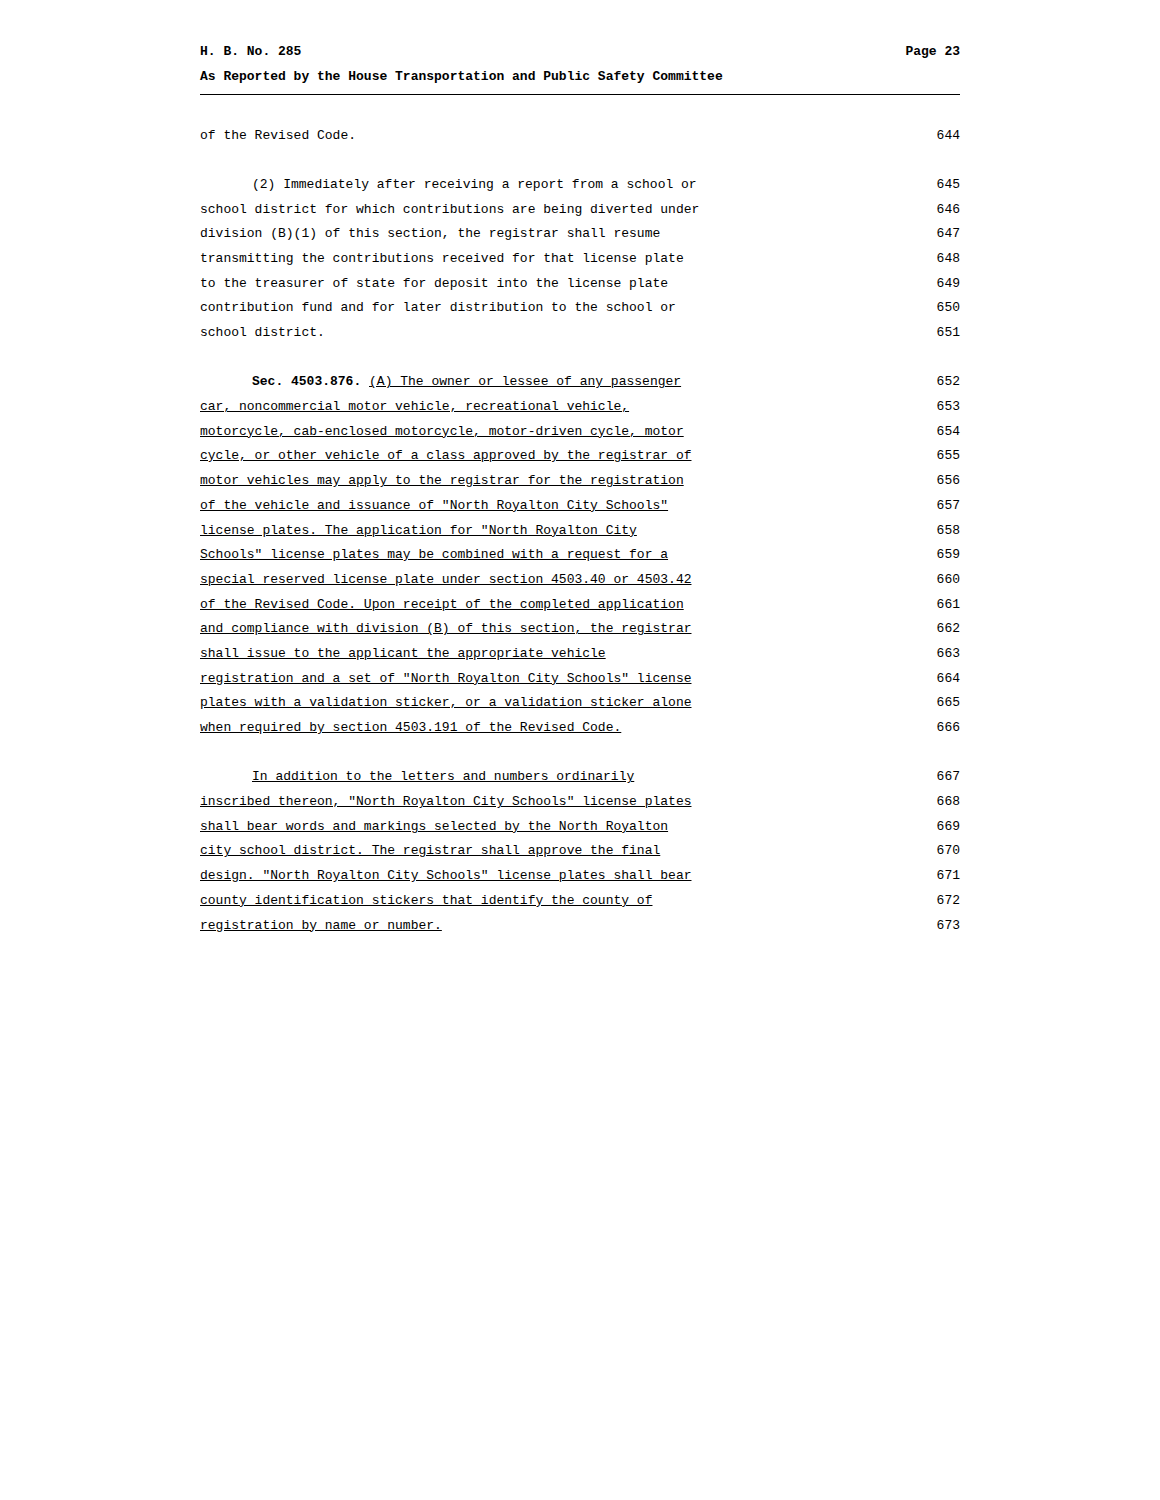H. B. No. 285
As Reported by the House Transportation and Public Safety Committee
Page 23
of the Revised Code. 644
(2) Immediately after receiving a report from a school or 645
school district for which contributions are being diverted under 646
division (B)(1) of this section, the registrar shall resume 647
transmitting the contributions received for that license plate 648
to the treasurer of state for deposit into the license plate 649
contribution fund and for later distribution to the school or 650
school district. 651
Sec. 4503.876. (A) The owner or lessee of any passenger 652
car, noncommercial motor vehicle, recreational vehicle, 653
motorcycle, cab-enclosed motorcycle, motor-driven cycle, motor 654
cycle, or other vehicle of a class approved by the registrar of 655
motor vehicles may apply to the registrar for the registration 656
of the vehicle and issuance of "North Royalton City Schools"657
license plates. The application for "North Royalton City 658
Schools" license plates may be combined with a request for a 659
special reserved license plate under section 4503.40 or 4503.42660
of the Revised Code. Upon receipt of the completed application 661
and compliance with division (B) of this section, the registrar 662
shall issue to the applicant the appropriate vehicle 663
registration and a set of "North Royalton City Schools" license 664
plates with a validation sticker, or a validation sticker alone 665
when required by section 4503.191 of the Revised Code. 666
In addition to the letters and numbers ordinarily 667
inscribed thereon, "North Royalton City Schools" license plates 668
shall bear words and markings selected by the North Royalton 669
city school district. The registrar shall approve the final 670
design. "North Royalton City Schools" license plates shall bear 671
county identification stickers that identify the county of 672
registration by name or number. 673